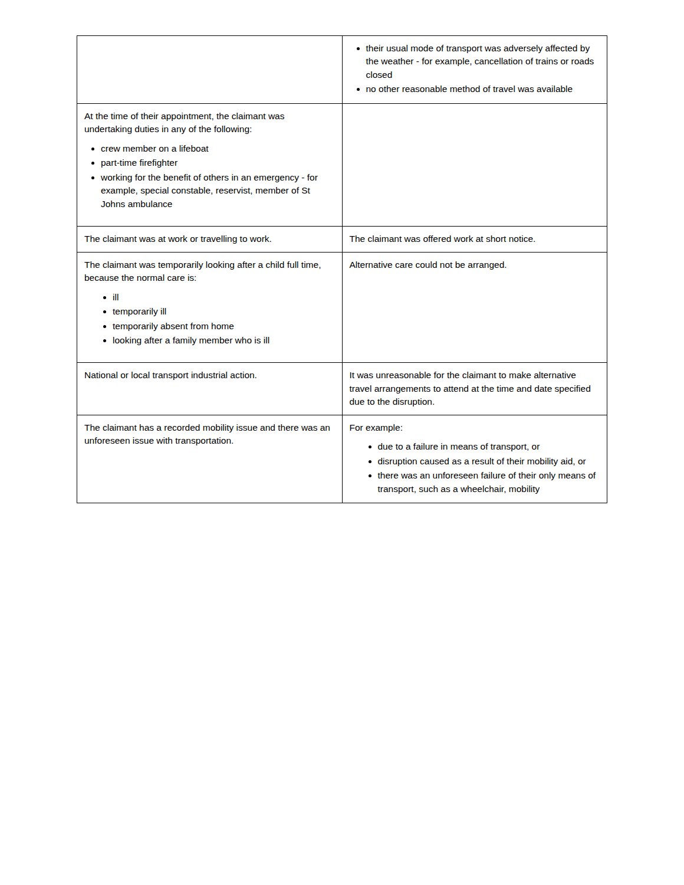| | their usual mode of transport was adversely affected by the weather - for example, cancellation of trains or roads closed no other reasonable method of travel was available |
| At the time of their appointment, the claimant was undertaking duties in any of the following: crew member on a lifeboat part-time firefighter working for the benefit of others in an emergency - for example, special constable, reservist, member of St Johns ambulance | |
| The claimant was at work or travelling to work. | The claimant was offered work at short notice. |
| The claimant was temporarily looking after a child full time, because the normal care is: ill temporarily ill temporarily absent from home looking after a family member who is ill | Alternative care could not be arranged. |
| National or local transport industrial action. | It was unreasonable for the claimant to make alternative travel arrangements to attend at the time and date specified due to the disruption. |
| The claimant has a recorded mobility issue and there was an unforeseen issue with transportation. | For example: due to a failure in means of transport, or disruption caused as a result of their mobility aid, or there was an unforeseen failure of their only means of transport, such as a wheelchair, mobility |